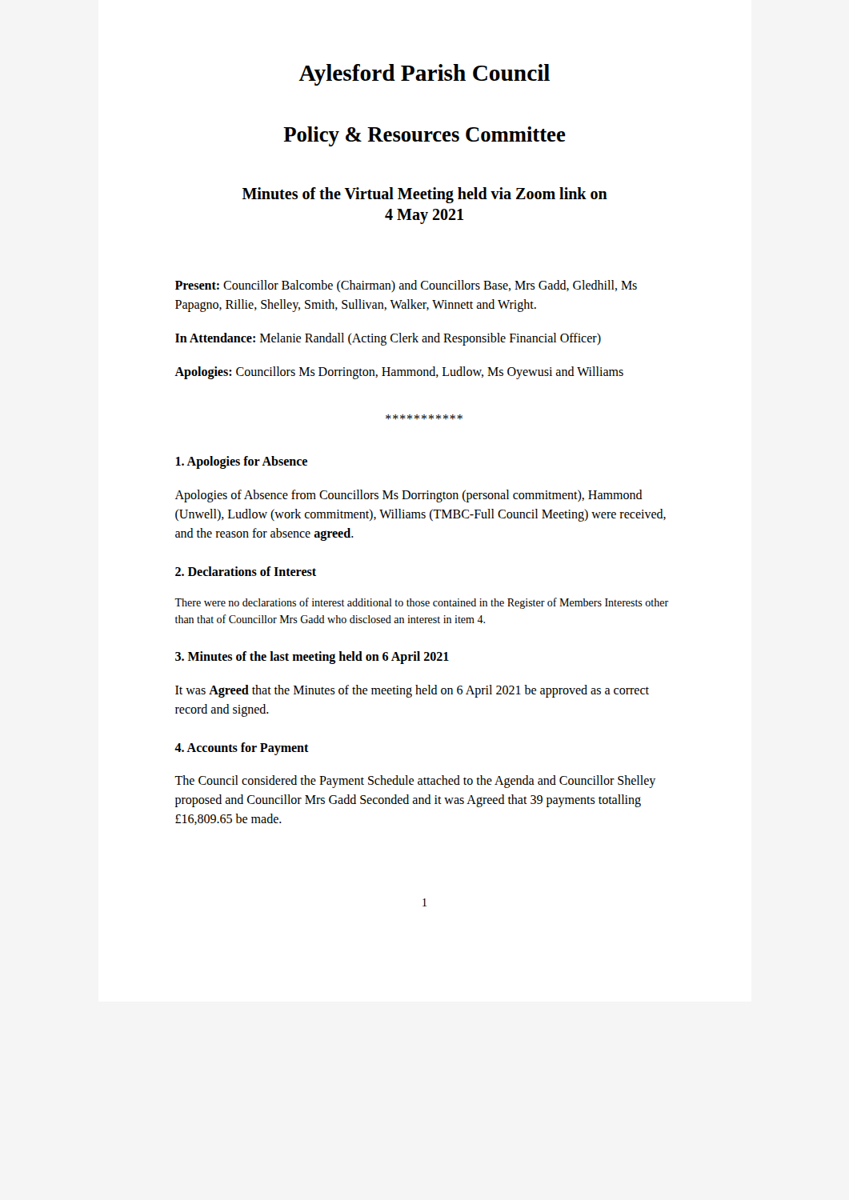Aylesford Parish Council
Policy & Resources Committee
Minutes of the Virtual Meeting held via Zoom link on
4 May 2021
Present: Councillor Balcombe (Chairman) and Councillors Base, Mrs Gadd, Gledhill, Ms Papagno, Rillie, Shelley, Smith, Sullivan, Walker, Winnett and Wright.
In Attendance: Melanie Randall (Acting Clerk and Responsible Financial Officer)
Apologies: Councillors Ms Dorrington, Hammond, Ludlow, Ms Oyewusi and Williams
***********
1. Apologies for Absence
Apologies of Absence from Councillors Ms Dorrington (personal commitment), Hammond (Unwell), Ludlow (work commitment), Williams (TMBC-Full Council Meeting) were received, and the reason for absence agreed.
2. Declarations of Interest
There were no declarations of interest additional to those contained in the Register of Members Interests other than that of Councillor Mrs Gadd who disclosed an interest in item 4.
3. Minutes of the last meeting held on 6 April 2021
It was Agreed that the Minutes of the meeting held on 6 April 2021 be approved as a correct record and signed.
4. Accounts for Payment
The Council considered the Payment Schedule attached to the Agenda and Councillor Shelley proposed and Councillor Mrs Gadd Seconded and it was Agreed that 39 payments totalling £16,809.65 be made.
1